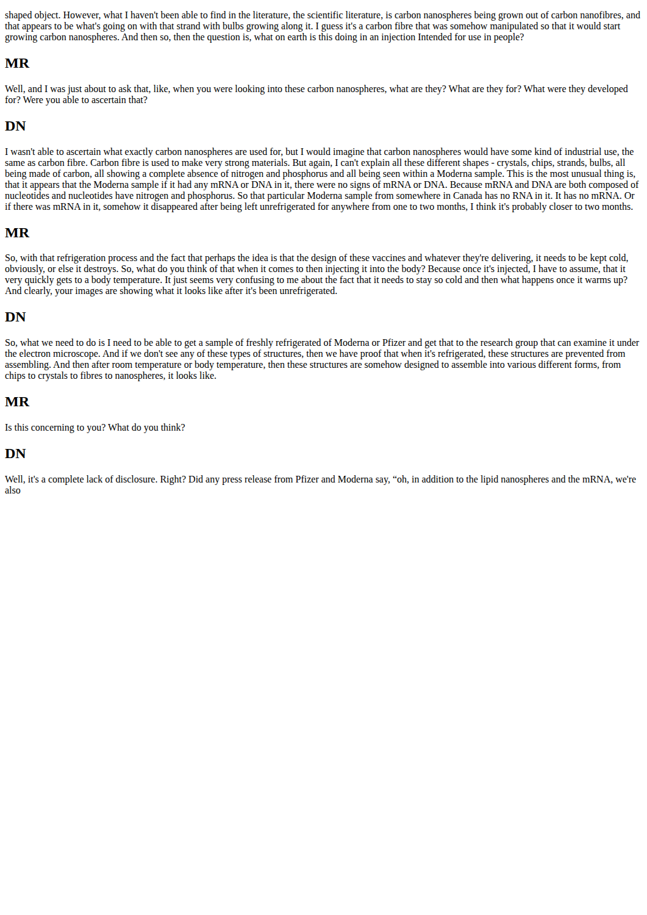shaped object. However, what I haven't been able to find in the literature, the scientific literature, is carbon nanospheres being grown out of carbon nanofibres, and that appears to be what's going on with that strand with bulbs growing along it. I guess it's a carbon fibre that was somehow manipulated so that it would start growing carbon nanospheres. And then so, then the question is, what on earth is this doing in an injection Intended for use in people?
MR
Well, and I was just about to ask that, like, when you were looking into these carbon nanospheres, what are they? What are they for? What were they developed for? Were you able to ascertain that?
DN
I wasn't able to ascertain what exactly carbon nanospheres are used for, but I would imagine that carbon nanospheres would have some kind of industrial use, the same as carbon fibre. Carbon fibre is used to make very strong materials. But again, I can't explain all these different shapes - crystals, chips, strands, bulbs, all being made of carbon, all showing a complete absence of nitrogen and phosphorus and all being seen within a Moderna sample. This is the most unusual thing is, that it appears that the Moderna sample if it had any mRNA or DNA in it, there were no signs of mRNA or DNA. Because mRNA and DNA are both composed of nucleotides and nucleotides have nitrogen and phosphorus. So that particular Moderna sample from somewhere in Canada has no RNA in it. It has no mRNA. Or if there was mRNA in it, somehow it disappeared after being left unrefrigerated for anywhere from one to two months, I think it's probably closer to two months.
MR
So, with that refrigeration process and the fact that perhaps the idea is that the design of these vaccines and whatever they're delivering, it needs to be kept cold, obviously, or else it destroys. So, what do you think of that when it comes to then injecting it into the body? Because once it's injected, I have to assume, that it very quickly gets to a body temperature. It just seems very confusing to me about the fact that it needs to stay so cold and then what happens once it warms up? And clearly, your images are showing what it looks like after it's been unrefrigerated.
DN
So, what we need to do is I need to be able to get a sample of freshly refrigerated of Moderna or Pfizer and get that to the research group that can examine it under the electron microscope. And if we don't see any of these types of structures, then we have proof that when it's refrigerated, these structures are prevented from assembling. And then after room temperature or body temperature, then these structures are somehow designed to assemble into various different forms, from chips to crystals to fibres to nanospheres, it looks like.
MR
Is this concerning to you? What do you think?
DN
Well, it's a complete lack of disclosure. Right? Did any press release from Pfizer and Moderna say, “oh, in addition to the lipid nanospheres and the mRNA, we're also